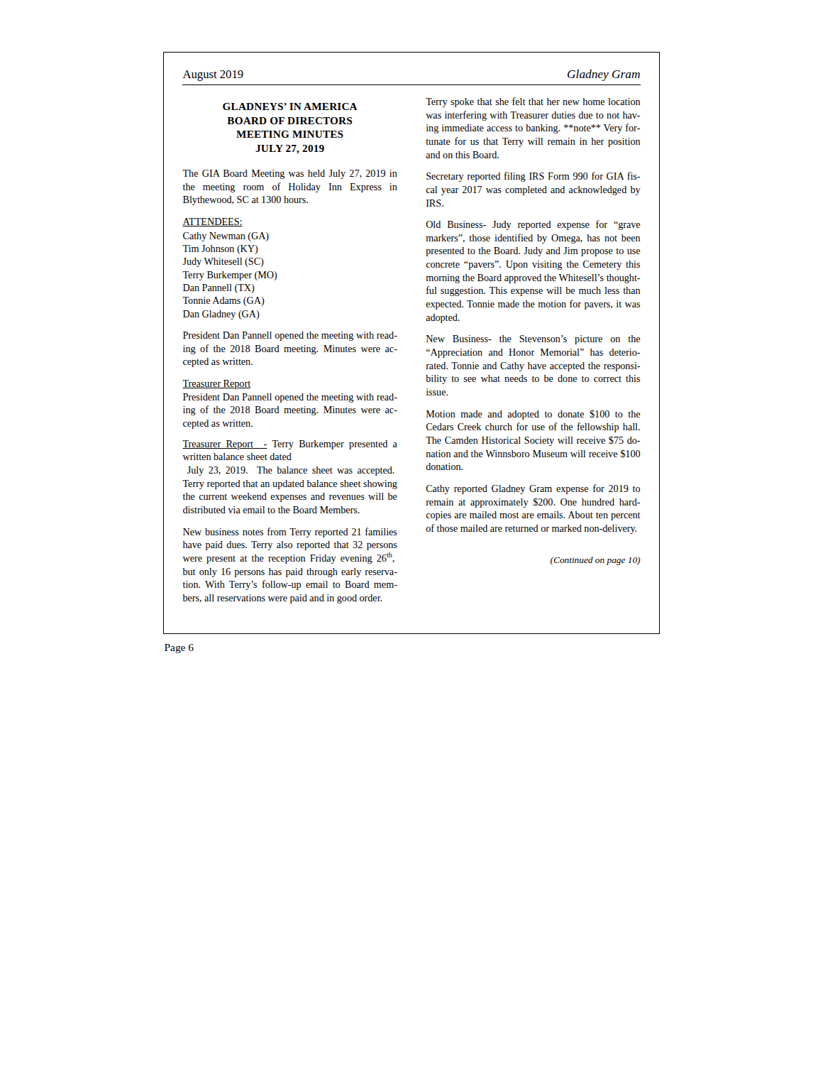August 2019 Gladney Gram
GLADNEYS’ IN AMERICA
BOARD OF DIRECTORS
MEETING MINUTES
JULY 27, 2019
The GIA Board Meeting was held July 27, 2019 in the meeting room of Holiday Inn Express in Blythewood, SC at 1300 hours.
ATTENDEES:
Cathy Newman (GA)
Tim Johnson (KY)
Judy Whitesell (SC)
Terry Burkemper (MO)
Dan Pannell (TX)
Tonnie Adams (GA)
Dan Gladney (GA)
President Dan Pannell opened the meeting with reading of the 2018 Board meeting. Minutes were accepted as written.
Treasurer Report
President Dan Pannell opened the meeting with reading of the 2018 Board meeting. Minutes were accepted as written.
Treasurer Report - Terry Burkemper presented a written balance sheet dated
July 23, 2019. The balance sheet was accepted. Terry reported that an updated balance sheet showing the current weekend expenses and revenues will be distributed via email to the Board Members.
New business notes from Terry reported 21 families have paid dues. Terry also reported that 32 persons were present at the reception Friday evening 26th, but only 16 persons has paid through early reservation. With Terry’s follow-up email to Board members, all reservations were paid and in good order.
Terry spoke that she felt that her new home location was interfering with Treasurer duties due to not having immediate access to banking. **note** Very fortunate for us that Terry will remain in her position and on this Board.
Secretary reported filing IRS Form 990 for GIA fiscal year 2017 was completed and acknowledged by IRS.
Old Business- Judy reported expense for “grave markers”, those identified by Omega, has not been presented to the Board. Judy and Jim propose to use concrete “pavers”. Upon visiting the Cemetery this morning the Board approved the Whitesell’s thoughtful suggestion. This expense will be much less than expected. Tonnie made the motion for pavers, it was adopted.
New Business- the Stevenson’s picture on the “Appreciation and Honor Memorial” has deteriorated. Tonnie and Cathy have accepted the responsibility to see what needs to be done to correct this issue.
Motion made and adopted to donate $100 to the Cedars Creek church for use of the fellowship hall. The Camden Historical Society will receive $75 donation and the Winnsboro Museum will receive $100 donation.
Cathy reported Gladney Gram expense for 2019 to remain at approximately $200. One hundred hardcopies are mailed most are emails. About ten percent of those mailed are returned or marked non-delivery.
(Continued on page 10)
Page 6